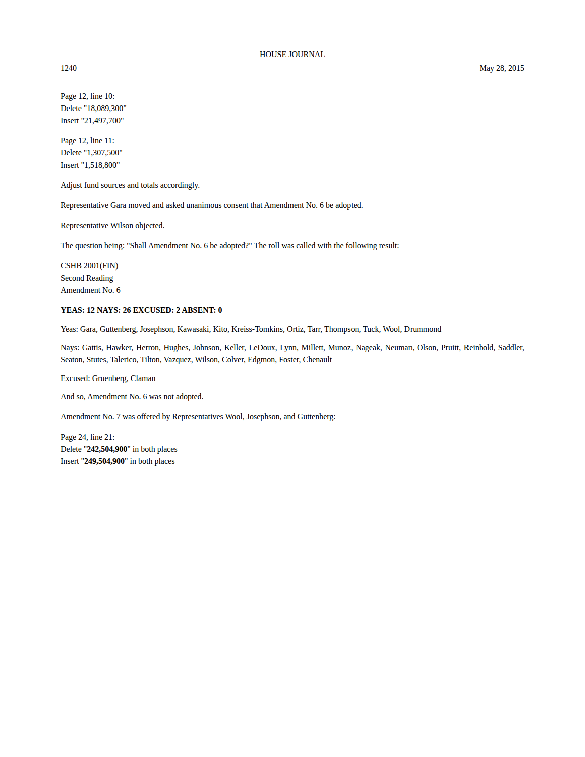HOUSE JOURNAL
1240 May 28, 2015
Page 12, line 10:
Delete "18,089,300"
Insert "21,497,700"
Page 12, line 11:
Delete "1,307,500"
Insert "1,518,800"
Adjust fund sources and totals accordingly.
Representative Gara moved and asked unanimous consent that Amendment No. 6 be adopted.
Representative Wilson objected.
The question being: "Shall Amendment No. 6 be adopted?" The roll was called with the following result:
CSHB 2001(FIN)
Second Reading
Amendment No. 6
YEAS: 12 NAYS: 26 EXCUSED: 2 ABSENT: 0
Yeas: Gara, Guttenberg, Josephson, Kawasaki, Kito, Kreiss-Tomkins, Ortiz, Tarr, Thompson, Tuck, Wool, Drummond
Nays: Gattis, Hawker, Herron, Hughes, Johnson, Keller, LeDoux, Lynn, Millett, Munoz, Nageak, Neuman, Olson, Pruitt, Reinbold, Saddler, Seaton, Stutes, Talerico, Tilton, Vazquez, Wilson, Colver, Edgmon, Foster, Chenault
Excused: Gruenberg, Claman
And so, Amendment No. 6 was not adopted.
Amendment No. 7 was offered by Representatives Wool, Josephson, and Guttenberg:
Page 24, line 21:
Delete "242,504,900" in both places
Insert "249,504,900" in both places